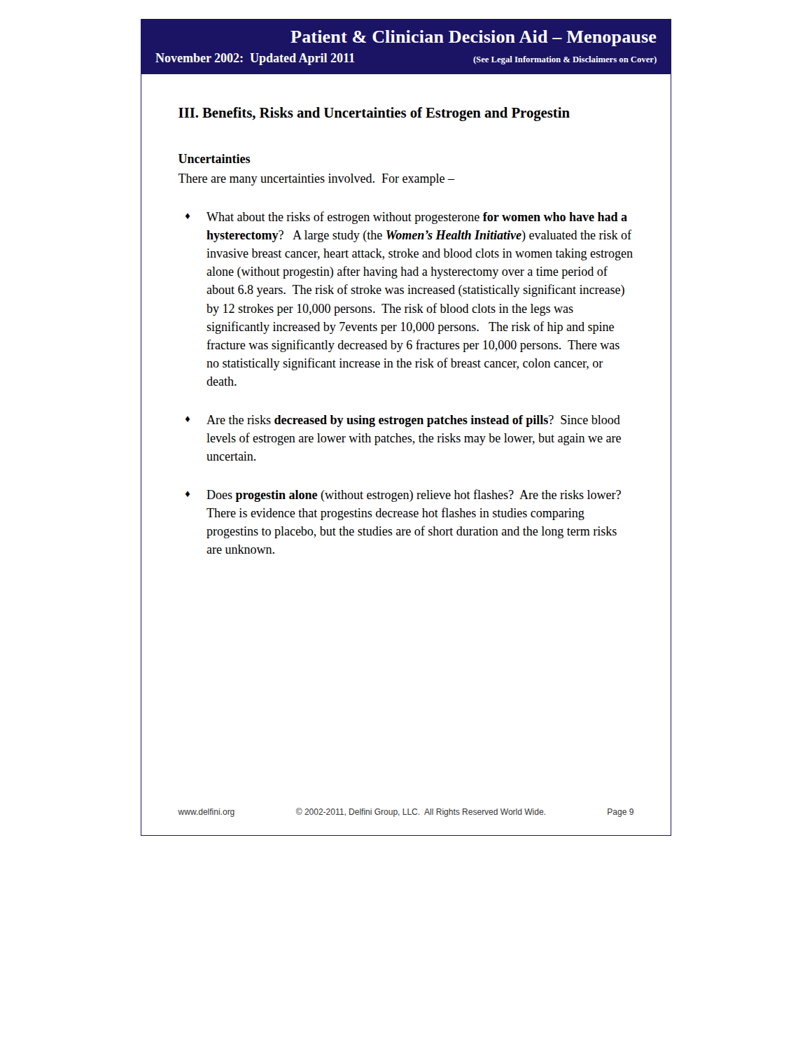Patient & Clinician Decision Aid – Menopause
November 2002: Updated April 2011
(See Legal Information & Disclaimers on Cover)
III. Benefits, Risks and Uncertainties of Estrogen and Progestin
Uncertainties
There are many uncertainties involved. For example –
What about the risks of estrogen without progesterone for women who have had a hysterectomy? A large study (the Women’s Health Initiative) evaluated the risk of invasive breast cancer, heart attack, stroke and blood clots in women taking estrogen alone (without progestin) after having had a hysterectomy over a time period of about 6.8 years. The risk of stroke was increased (statistically significant increase) by 12 strokes per 10,000 persons. The risk of blood clots in the legs was significantly increased by 7events per 10,000 persons. The risk of hip and spine fracture was significantly decreased by 6 fractures per 10,000 persons. There was no statistically significant increase in the risk of breast cancer, colon cancer, or death.
Are the risks decreased by using estrogen patches instead of pills? Since blood levels of estrogen are lower with patches, the risks may be lower, but again we are uncertain.
Does progestin alone (without estrogen) relieve hot flashes? Are the risks lower? There is evidence that progestins decrease hot flashes in studies comparing progestins to placebo, but the studies are of short duration and the long term risks are unknown.
www.delfini.org
© 2002-2011, Delfini Group, LLC. All Rights Reserved World Wide.
Page 9